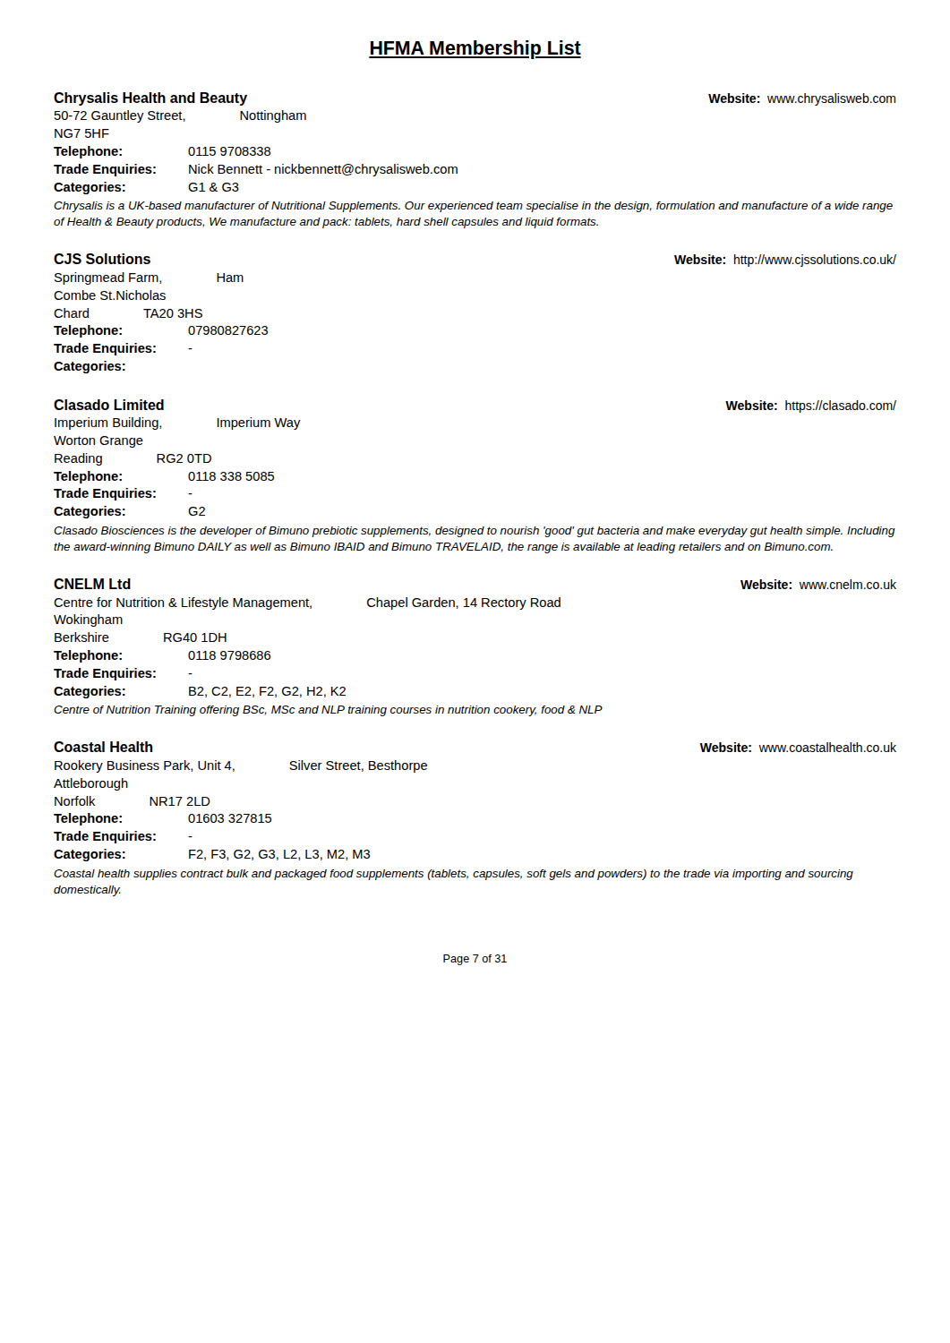HFMA Membership List
Chrysalis Health and Beauty Website: www.chrysalisweb.com
50-72 Gauntley Street, Nottingham
NG7 5HF
Telephone: 0115 9708338
Trade Enquiries: Nick Bennett - nickbennett@chrysalisweb.com
Categories: G1 & G3
Chrysalis is a UK-based manufacturer of Nutritional Supplements. Our experienced team specialise in the design, formulation and manufacture of a wide range of Health & Beauty products, We manufacture and pack: tablets, hard shell capsules and liquid formats.
CJS Solutions Website: http://www.cjssolutions.co.uk/
Springmead Farm, Ham
Combe St.Nicholas
Chard TA20 3HS
Telephone: 07980827623
Trade Enquiries:-
Categories:
Clasado Limited Website: https://clasado.com/
Imperium Building, Imperium Way
Worton Grange
Reading RG2 0TD
Telephone: 0118 338 5085
Trade Enquiries:-
Categories: G2
Clasado Biosciences is the developer of Bimuno prebiotic supplements, designed to nourish 'good' gut bacteria and make everyday gut health simple. Including the award-winning Bimuno DAILY as well as Bimuno IBAID and Bimuno TRAVELAID, the range is available at leading retailers and on Bimuno.com.
CNELM Ltd Website: www.cnelm.co.uk
Centre for Nutrition & Lifestyle Management, Chapel Garden, 14 Rectory Road
Wokingham
Berkshire RG40 1DH
Telephone: 0118 9798686
Trade Enquiries:-
Categories: B2, C2, E2, F2, G2, H2, K2
Centre of Nutrition Training offering BSc, MSc and NLP training courses in nutrition cookery, food & NLP
Coastal Health Website: www.coastalhealth.co.uk
Rookery Business Park, Unit 4, Silver Street, Besthorpe
Attleborough
Norfolk NR17 2LD
Telephone: 01603 327815
Trade Enquiries:-
Categories: F2, F3, G2, G3, L2, L3, M2, M3
Coastal health supplies contract bulk and packaged food supplements (tablets, capsules, soft gels and powders) to the trade via importing and sourcing domestically.
Page 7 of 31